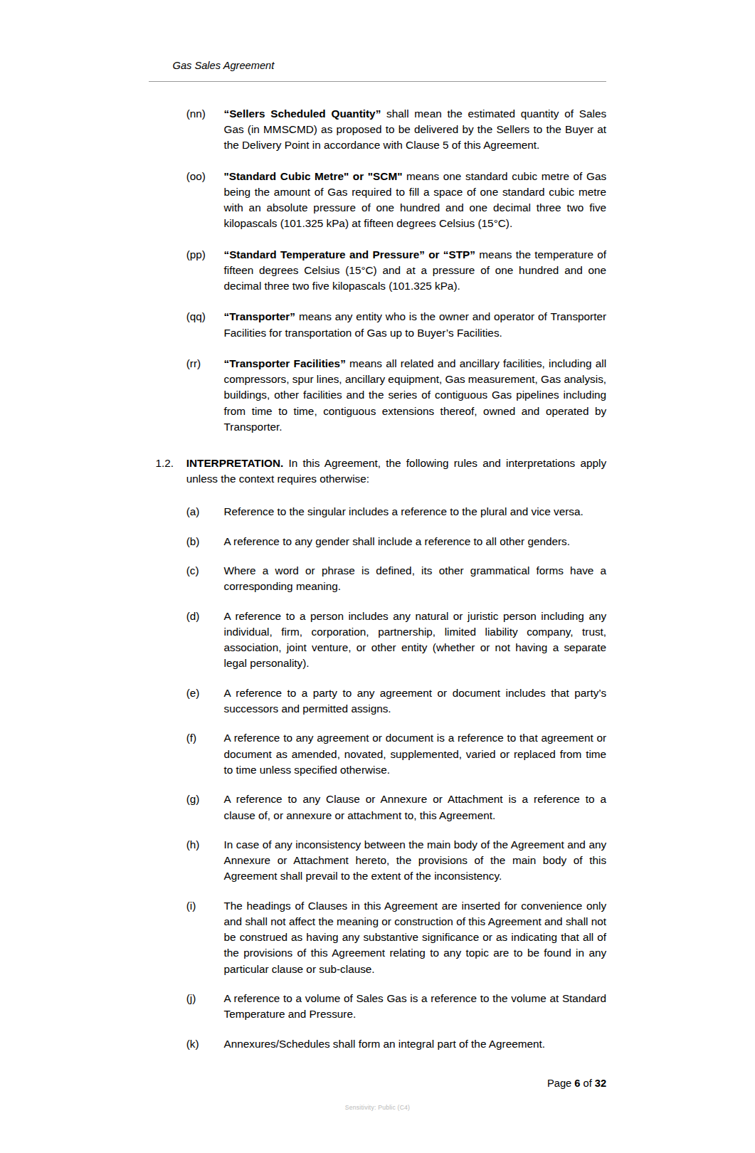Gas Sales Agreement
(nn)
“Sellers Scheduled Quantity” shall mean the estimated quantity of Sales Gas (in MMSCMD) as proposed to be delivered by the Sellers to the Buyer at the Delivery Point in accordance with Clause 5 of this Agreement.
(oo)
"Standard Cubic Metre" or "SCM" means one standard cubic metre of Gas being the amount of Gas required to fill a space of one standard cubic metre with an absolute pressure of one hundred and one decimal three two five kilopascals (101.325 kPa) at fifteen degrees Celsius (15°C).
(pp)
“Standard Temperature and Pressure” or “STP” means the temperature of fifteen degrees Celsius (15°C) and at a pressure of one hundred and one decimal three two five kilopascals (101.325 kPa).
(qq)
“Transporter” means any entity who is the owner and operator of Transporter Facilities for transportation of Gas up to Buyer’s Facilities.
(rr)
“Transporter Facilities” means all related and ancillary facilities, including all compressors, spur lines, ancillary equipment, Gas measurement, Gas analysis, buildings, other facilities and the series of contiguous Gas pipelines including from time to time, contiguous extensions thereof, owned and operated by Transporter.
1.2.
INTERPRETATION. In this Agreement, the following rules and interpretations apply unless the context requires otherwise:
(a)
Reference to the singular includes a reference to the plural and vice versa.
(b)
A reference to any gender shall include a reference to all other genders.
(c)
Where a word or phrase is defined, its other grammatical forms have a corresponding meaning.
(d)
A reference to a person includes any natural or juristic person including any individual, firm, corporation, partnership, limited liability company, trust, association, joint venture, or other entity (whether or not having a separate legal personality).
(e)
A reference to a party to any agreement or document includes that party’s successors and permitted assigns.
(f)
A reference to any agreement or document is a reference to that agreement or document as amended, novated, supplemented, varied or replaced from time to time unless specified otherwise.
(g)
A reference to any Clause or Annexure or Attachment is a reference to a clause of, or annexure or attachment to, this Agreement.
(h)
In case of any inconsistency between the main body of the Agreement and any Annexure or Attachment hereto, the provisions of the main body of this Agreement shall prevail to the extent of the inconsistency.
(i)
The headings of Clauses in this Agreement are inserted for convenience only and shall not affect the meaning or construction of this Agreement and shall not be construed as having any substantive significance or as indicating that all of the provisions of this Agreement relating to any topic are to be found in any particular clause or sub-clause.
(j)
A reference to a volume of Sales Gas is a reference to the volume at Standard Temperature and Pressure.
(k)
Annexures/Schedules shall form an integral part of the Agreement.
Page 6 of 32
Sensitivity: Public (C4)